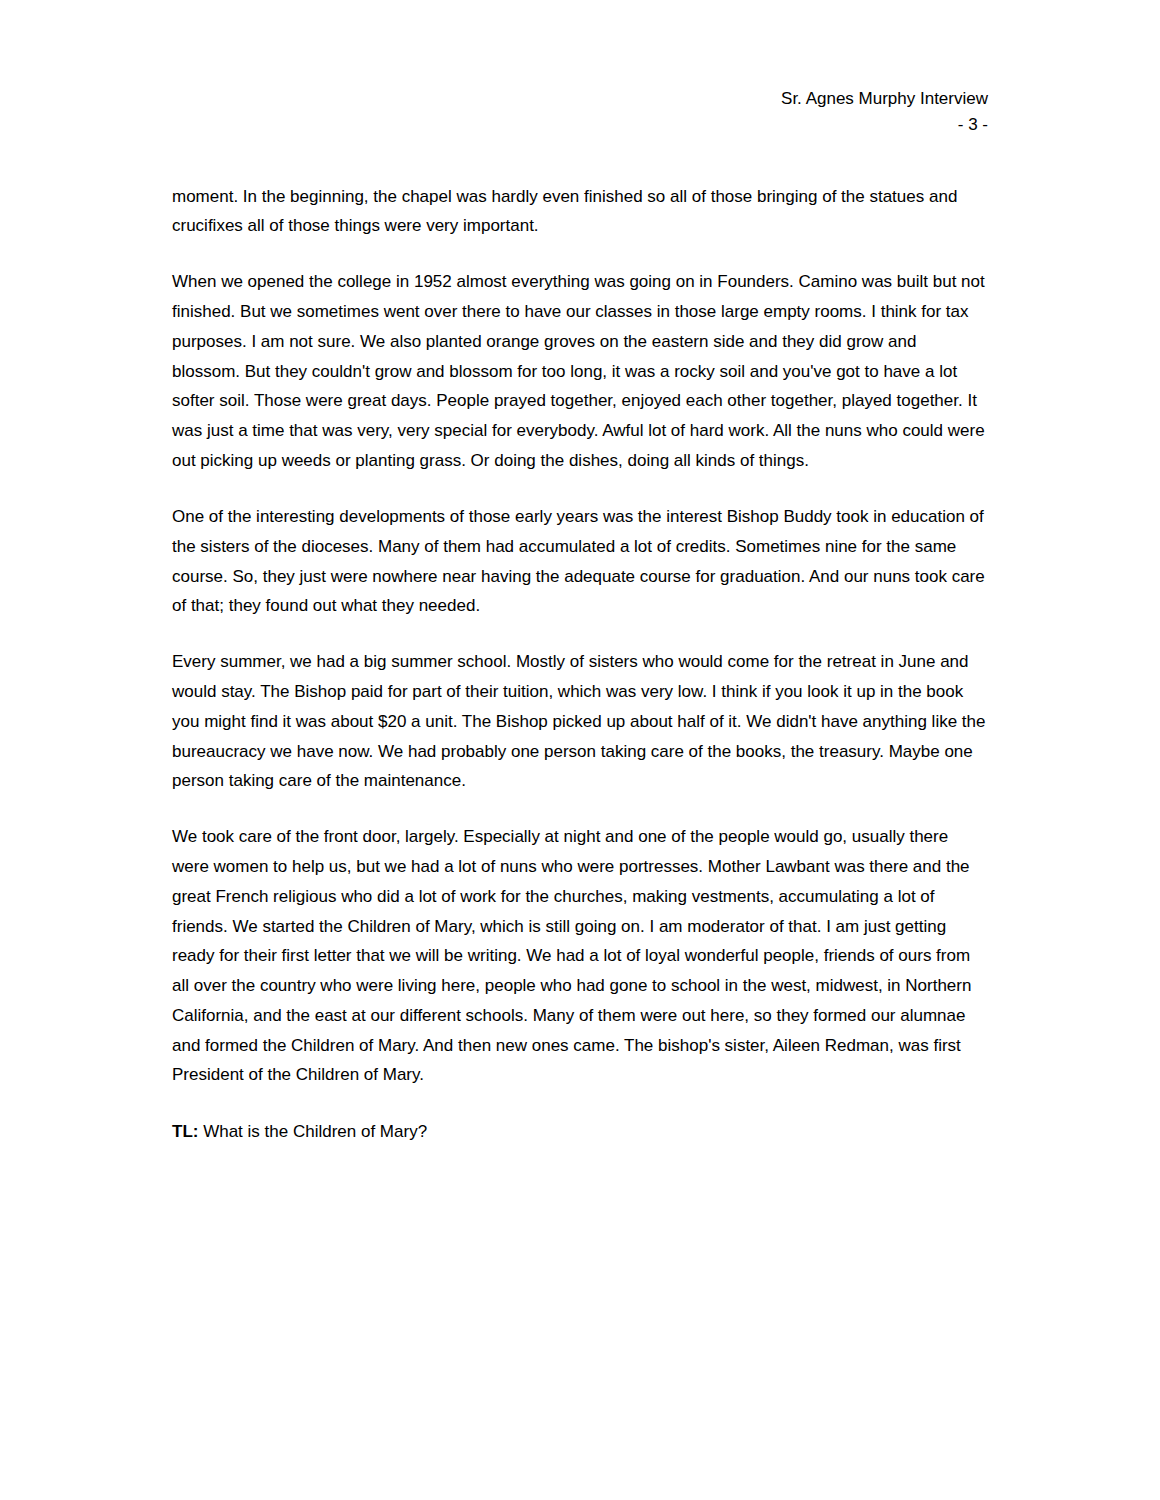Sr. Agnes Murphy Interview - 3 -
moment. In the beginning, the chapel was hardly even finished so all of those bringing of the statues and crucifixes all of those things were very important.
When we opened the college in 1952 almost everything was going on in Founders. Camino was built but not finished. But we sometimes went over there to have our classes in those large empty rooms. I think for tax purposes. I am not sure. We also planted orange groves on the eastern side and they did grow and blossom. But they couldn't grow and blossom for too long, it was a rocky soil and you've got to have a lot softer soil. Those were great days. People prayed together, enjoyed each other together, played together. It was just a time that was very, very special for everybody. Awful lot of hard work. All the nuns who could were out picking up weeds or planting grass. Or doing the dishes, doing all kinds of things.
One of the interesting developments of those early years was the interest Bishop Buddy took in education of the sisters of the dioceses. Many of them had accumulated a lot of credits. Sometimes nine for the same course. So, they just were nowhere near having the adequate course for graduation. And our nuns took care of that; they found out what they needed.
Every summer, we had a big summer school. Mostly of sisters who would come for the retreat in June and would stay. The Bishop paid for part of their tuition, which was very low. I think if you look it up in the book you might find it was about $20 a unit. The Bishop picked up about half of it. We didn't have anything like the bureaucracy we have now. We had probably one person taking care of the books, the treasury. Maybe one person taking care of the maintenance.
We took care of the front door, largely. Especially at night and one of the people would go, usually there were women to help us, but we had a lot of nuns who were portresses. Mother Lawbant was there and the great French religious who did a lot of work for the churches, making vestments, accumulating a lot of friends. We started the Children of Mary, which is still going on. I am moderator of that. I am just getting ready for their first letter that we will be writing. We had a lot of loyal wonderful people, friends of ours from all over the country who were living here, people who had gone to school in the west, midwest, in Northern California, and the east at our different schools. Many of them were out here, so they formed our alumnae and formed the Children of Mary. And then new ones came. The bishop's sister, Aileen Redman, was first President of the Children of Mary.
TL: What is the Children of Mary?